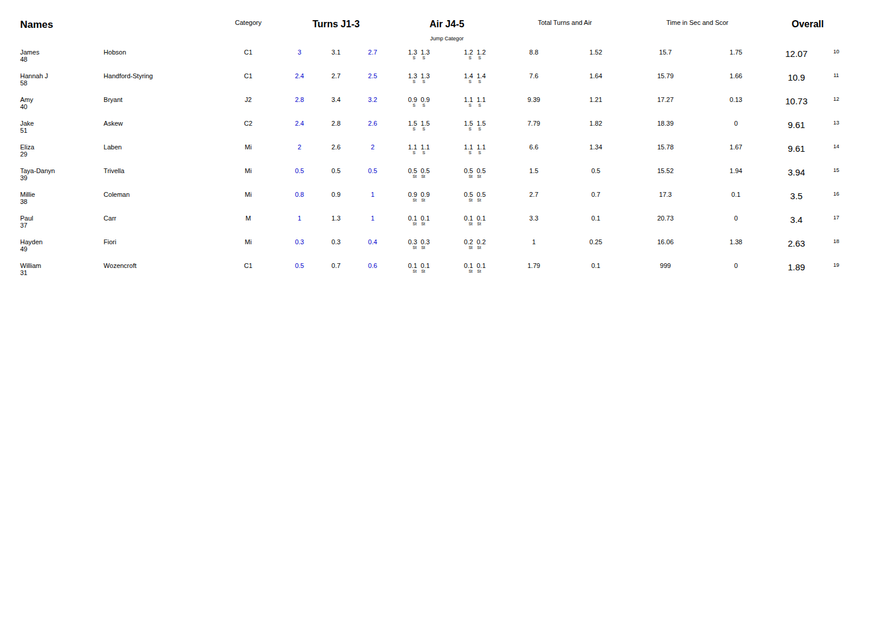| Names | Category | Turns J1-3 | Air J4-5 | Total Turns and Air | Time in Sec and Scor | Overall |
| --- | --- | --- | --- | --- | --- | --- |
| | Jump Categor | |
| James 48 | Hobson | C1 | 3 | 3.1 | 2.7 | 1.3 1.3 S S | 1.2 1.2 S S | 8.8 | 1.52 | 15.7 | 1.75 | 12.07 | 10 |
| Hannah J 58 | Handford-Styring | C1 | 2.4 | 2.7 | 2.5 | 1.3 1.3 S S | 1.4 1.4 S S | 7.6 | 1.64 | 15.79 | 1.66 | 10.9 | 11 |
| Amy 40 | Bryant | J2 | 2.8 | 3.4 | 3.2 | 0.9 0.9 S S | 1.1 1.1 S S | 9.39 | 1.21 | 17.27 | 0.13 | 10.73 | 12 |
| Jake 51 | Askew | C2 | 2.4 | 2.8 | 2.6 | 1.5 1.5 S S | 1.5 1.5 S S | 7.79 | 1.82 | 18.39 | 0 | 9.61 | 13 |
| Eliza 29 | Laben | Mi | 2 | 2.6 | 2 | 1.1 1.1 S S | 1.1 1.1 S S | 6.6 | 1.34 | 15.78 | 1.67 | 9.61 | 14 |
| Taya-Danyn 39 | Trivella | Mi | 0.5 | 0.5 | 0.5 | 0.5 0.5 St St | 0.5 0.5 St St | 1.5 | 0.5 | 15.52 | 1.94 | 3.94 | 15 |
| Millie 38 | Coleman | Mi | 0.8 | 0.9 | 1 | 0.9 0.9 St St | 0.5 0.5 St St | 2.7 | 0.7 | 17.3 | 0.1 | 3.5 | 16 |
| Paul 37 | Carr | M | 1 | 1.3 | 1 | 0.1 0.1 St St | 0.1 0.1 St St | 3.3 | 0.1 | 20.73 | 0 | 3.4 | 17 |
| Hayden 49 | Fiori | Mi | 0.3 | 0.3 | 0.4 | 0.3 0.3 St St | 0.2 0.2 St St | 1 | 0.25 | 16.06 | 1.38 | 2.63 | 18 |
| William 31 | Wozencroft | C1 | 0.5 | 0.7 | 0.6 | 0.1 0.1 St St | 0.1 0.1 St St | 1.79 | 0.1 | 999 | 0 | 1.89 | 19 |